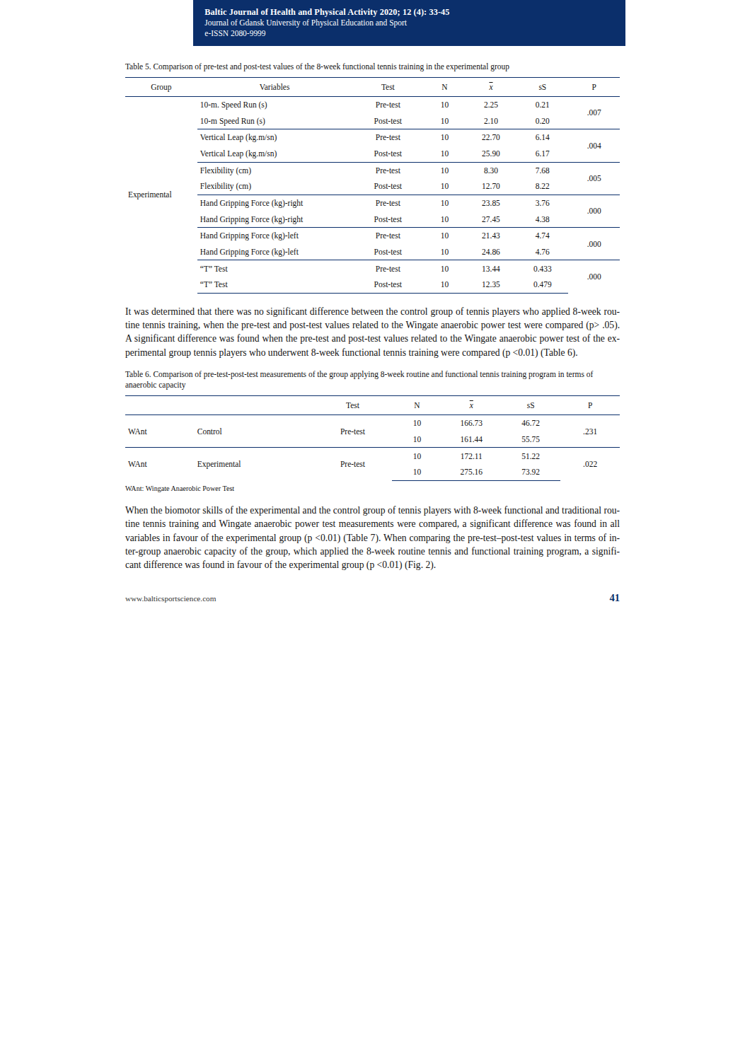Baltic Journal of Health and Physical Activity 2020; 12 (4): 33-45
Journal of Gdansk University of Physical Education and Sport
e-ISSN 2080-9999
Table 5. Comparison of pre-test and post-test values of the 8-week functional tennis training in the experimental group
| Group | Variables | Test | N | x | sS | P |
| --- | --- | --- | --- | --- | --- | --- |
| Experimental | 10-m. Speed Run (s) | Pre-test | 10 | 2.25 | 0.21 | .007 |
| 10-m Speed Run (s) | Post-test | 10 | 2.10 | 0.20 |
| Vertical Leap (kg.m/sn) | Pre-test | 10 | 22.70 | 6.14 | .004 |
| Vertical Leap (kg.m/sn) | Post-test | 10 | 25.90 | 6.17 |
| Flexibility (cm) | Pre-test | 10 | 8.30 | 7.68 | .005 |
| Flexibility (cm) | Post-test | 10 | 12.70 | 8.22 |
| Hand Gripping Force (kg)-right | Pre-test | 10 | 23.85 | 3.76 | .000 |
| Hand Gripping Force (kg)-right | Post-test | 10 | 27.45 | 4.38 |
| Hand Gripping Force (kg)-left | Pre-test | 10 | 21.43 | 4.74 | .000 |
| Hand Gripping Force (kg)-left | Post-test | 10 | 24.86 | 4.76 |
| “T” Test | Pre-test | 10 | 13.44 | 0.433 | .000 |
| “T” Test | Post-test | 10 | 12.35 | 0.479 |
It was determined that there was no significant difference between the control group of tennis players who applied 8-week routine tennis training, when the pre-test and post-test values related to the Wingate anaerobic power test were compared (p> .05). A significant difference was found when the pre-test and post-test values related to the Wingate anaerobic power test of the experimental group tennis players who underwent 8-week functional tennis training were compared (p <0.01) (Table 6).
Table 6. Comparison of pre-test-post-test measurements of the group applying 8-week routine and functional tennis training program in terms of anaerobic capacity
| | | Test | N | x | sS | P |
| --- | --- | --- | --- | --- | --- | --- |
| WAnt | Control | Pre-test | 10 | 166.73 | 46.72 | .231 |
| 10 | 161.44 | 55.75 |
| WAnt | Experimental | Pre-test | 10 | 172.11 | 51.22 | .022 |
| 10 | 275.16 | 73.92 |
WAnt: Wingate Anaerobic Power Test
When the biomotor skills of the experimental and the control group of tennis players with 8-week functional and traditional routine tennis training and Wingate anaerobic power test measurements were compared, a significant difference was found in all variables in favour of the experimental group (p <0.01) (Table 7). When comparing the pre-test–post-test values in terms of inter-group anaerobic capacity of the group, which applied the 8-week routine tennis and functional training program, a significant difference was found in favour of the experimental group (p <0.01) (Fig. 2).
www.balticsportscience.com
41